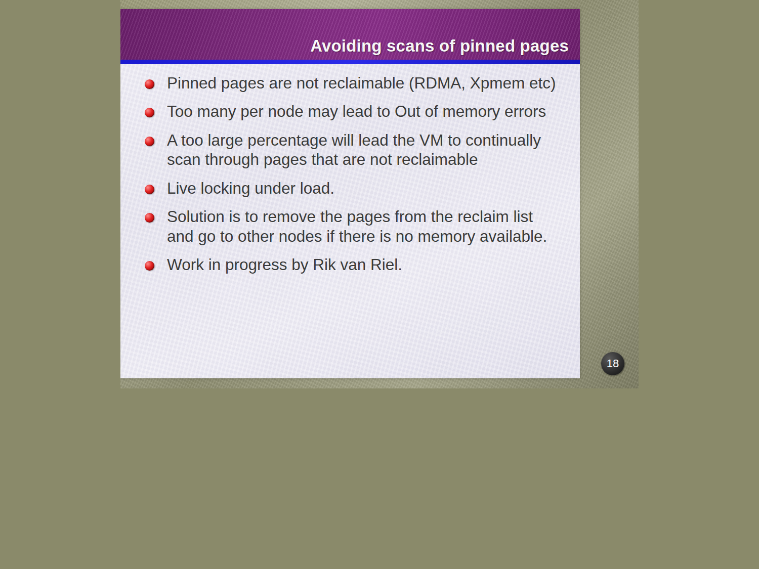Avoiding scans of pinned pages
Pinned pages are not reclaimable (RDMA, Xpmem etc)
Too many per node may lead to Out of memory errors
A too large percentage will lead the VM to continually scan through pages that are not reclaimable
Live locking under load.
Solution is to remove the pages from the reclaim list and go to other nodes if there is no memory available.
Work in progress by Rik van Riel.
18